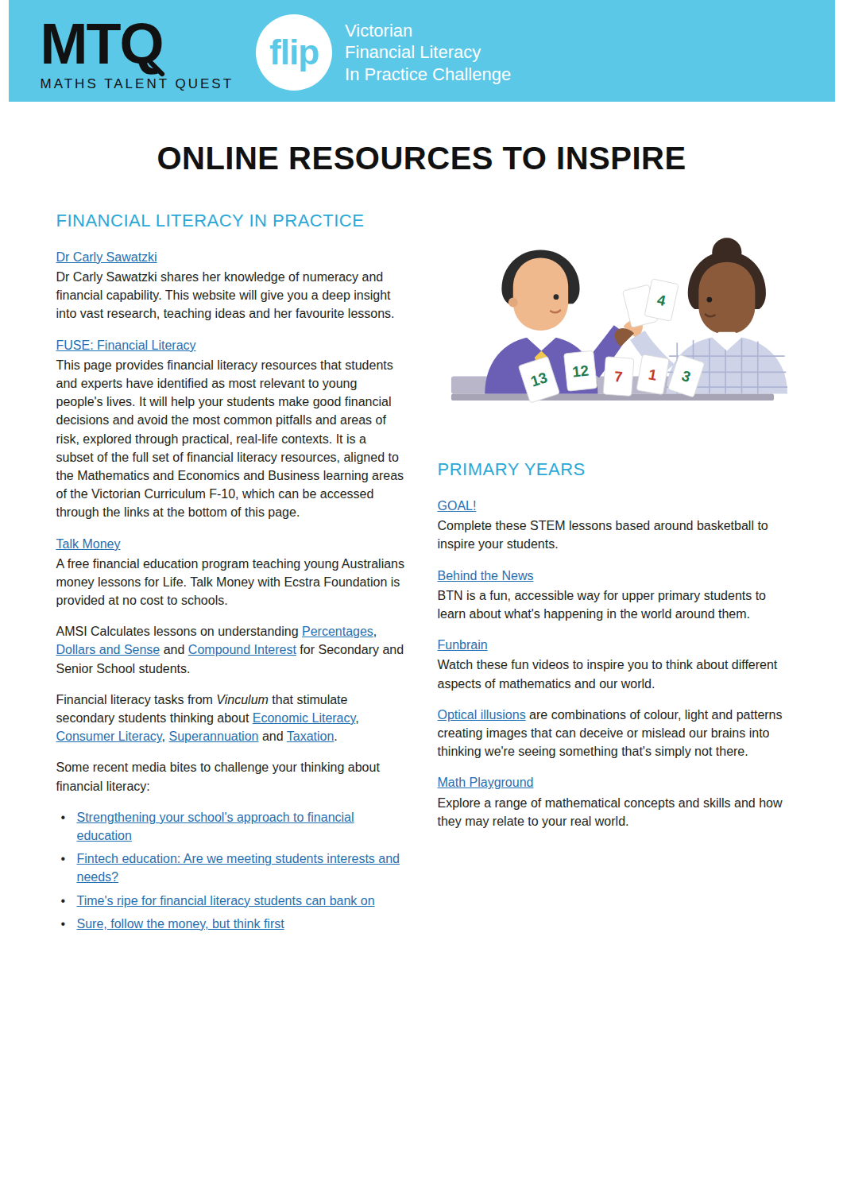MTQ
MATHS TALENT QUEST
flip
Victorian
Financial Literacy
In Practice Challenge
ONLINE RESOURCES TO INSPIRE
FINANCIAL LITERACY IN PRACTICE
Dr Carly Sawatzki Dr Carly Sawatzki shares her knowledge of numeracy and financial capability. This website will give you a deep insight into vast research, teaching ideas and her favourite lessons.
FUSE: Financial Literacy This page provides financial literacy resources that students and experts have identified as most relevant to young people's lives. It will help your students make good financial decisions and avoid the most common pitfalls and areas of risk, explored through practical, real-life contexts. It is a subset of the full set of financial literacy resources, aligned to the Mathematics and Economics and Business learning areas of the Victorian Curriculum F-10, which can be accessed through the links at the bottom of this page.
Talk Money A free financial education program teaching young Australians money lessons for Life. Talk Money with Ecstra Foundation is provided at no cost to schools.
AMSI Calculates lessons on understanding Percentages, Dollars and Sense and Compound Interest for Secondary and Senior School students.
Financial literacy tasks from Vinculum that stimulate secondary students thinking about Economic Literacy, Consumer Literacy, Superannuation and Taxation.
Some recent media bites to challenge your thinking about financial literacy:
Strengthening your school's approach to financial education
Fintech education: Are we meeting students interests and needs?
Time's ripe for financial literacy students can bank on
Sure, follow the money, but think first
13 12 7 1 3 4
PRIMARY YEARS
GOAL! Complete these STEM lessons based around basketball to inspire your students.
Behind the News BTN is a fun, accessible way for upper primary students to learn about what's happening in the world around them.
Funbrain Watch these fun videos to inspire you to think about different aspects of mathematics and our world.
Optical illusions are combinations of colour, light and patterns creating images that can deceive or mislead our brains into thinking we're seeing something that's simply not there.
Math Playground Explore a range of mathematical concepts and skills and how they may relate to your real world.